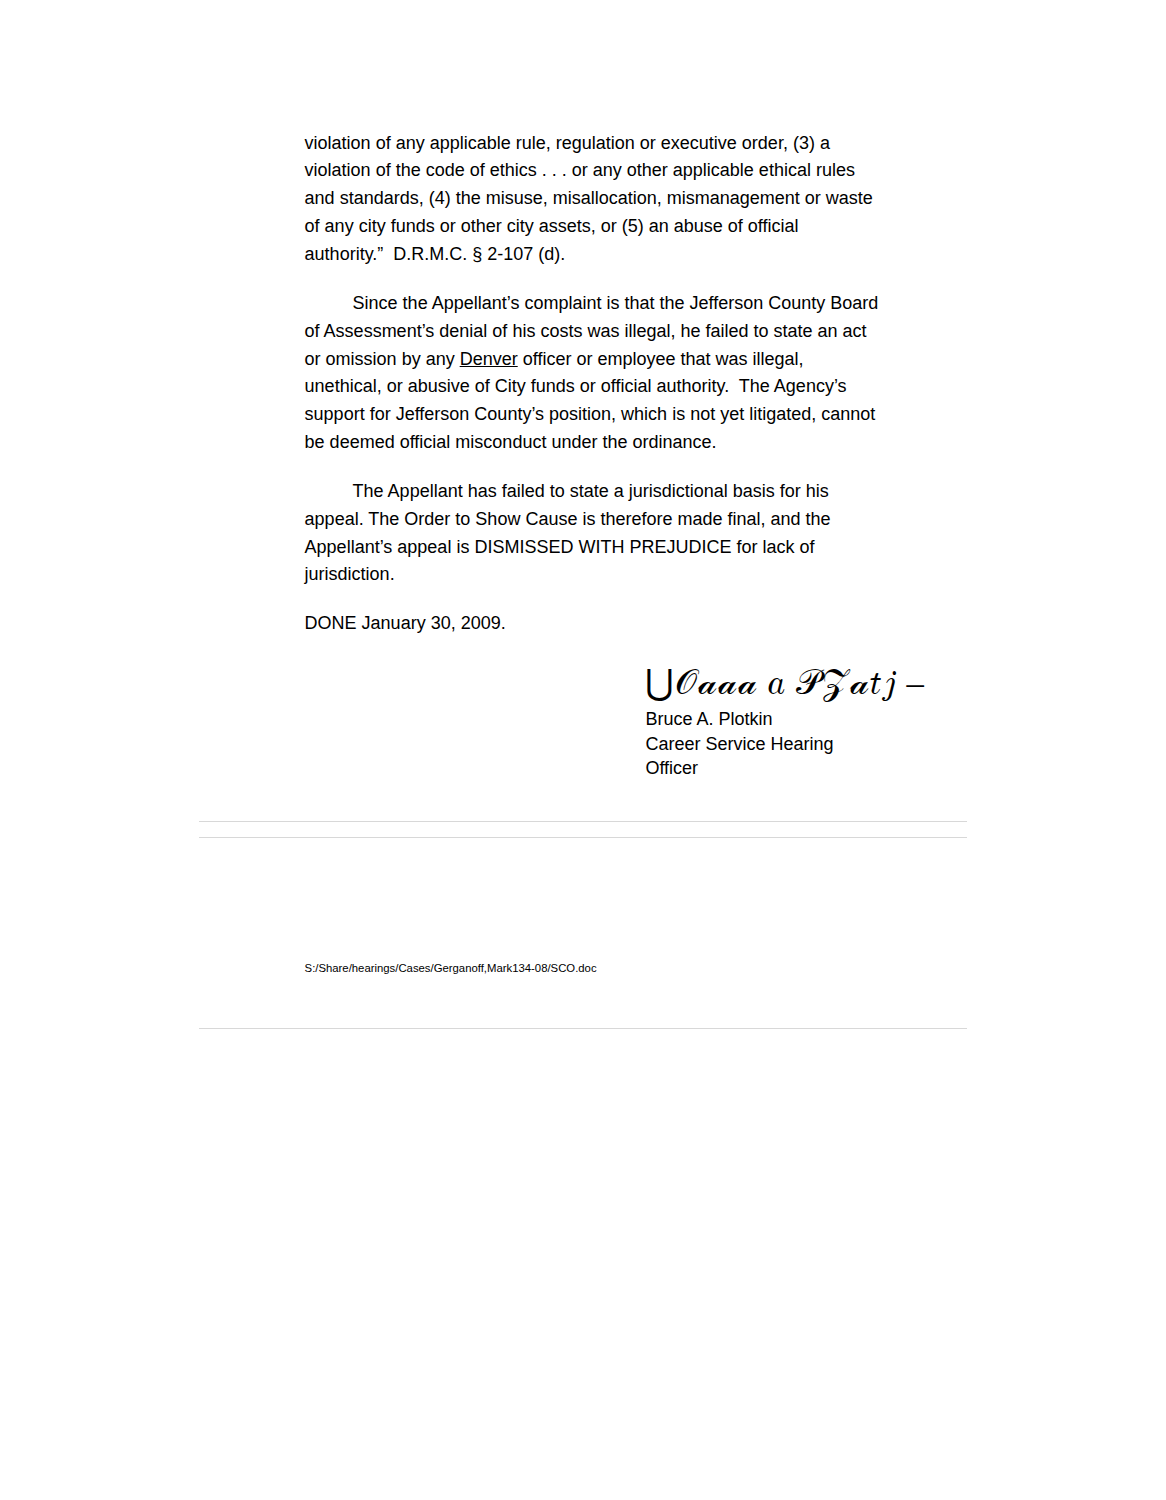violation of any applicable rule, regulation or executive order, (3) a violation of the code of ethics . . . or any other applicable ethical rules and standards, (4) the misuse, misallocation, mismanagement or waste of any city funds or other city assets, or (5) an abuse of official authority.” D.R.M.C. § 2-107 (d).
Since the Appellant’s complaint is that the Jefferson County Board of Assessment’s denial of his costs was illegal, he failed to state an act or omission by any Denver officer or employee that was illegal, unethical, or abusive of City funds or official authority. The Agency’s support for Jefferson County’s position, which is not yet litigated, cannot be deemed official misconduct under the ordinance.
The Appellant has failed to state a jurisdictional basis for his appeal. The Order to Show Cause is therefore made final, and the Appellant’s appeal is DISMISSED WITH PREJUDICE for lack of jurisdiction.
DONE January 30, 2009.
⋃𝒪𝒶𝒶𝒶 𝑎 𝒫𝒵𝒶𝑡𝑗 –
Bruce A. Plotkin
Career Service Hearing Officer
S:/Share/hearings/Cases/Gerganoff,Mark134-08/SCO.doc